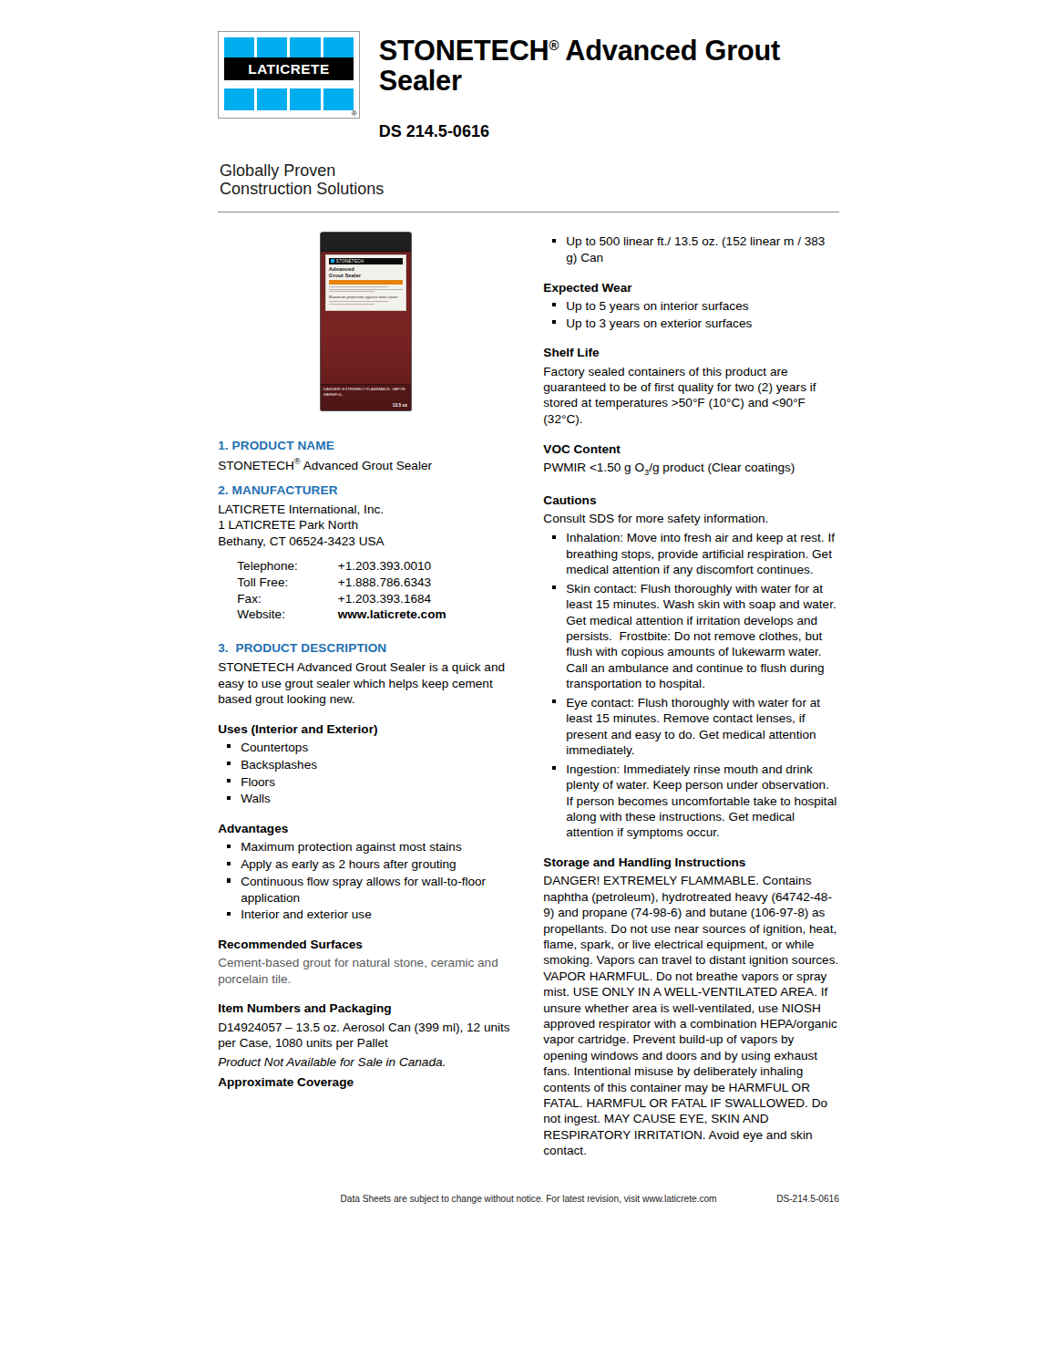LATICRETE
®
STONETECH® Advanced Grout Sealer
DS 214.5-0616
Globally Proven Construction Solutions
STONETECH
Advanced
Grout Sealer
Maximum protection against most stains
DANGER: EXTREMELY FLAMMABLE. VAPOR HARMFUL.
13.5 oz
1. PRODUCT NAME
STONETECH® Advanced Grout Sealer
2. MANUFACTURER
LATICRETE International, Inc.
1 LATICRETE Park North
Bethany, CT 06524-3423 USA
Telephone:
+1.203.393.0010
Toll Free:
+1.888.786.6343
Fax:
+1.203.393.1684
Website:
www.laticrete.com
3. PRODUCT DESCRIPTION
STONETECH Advanced Grout Sealer is a quick and easy to use grout sealer which helps keep cement based grout looking new.
Uses (Interior and Exterior)
Countertops
Backsplashes
Floors
Walls
Advantages
Maximum protection against most stains
Apply as early as 2 hours after grouting
Continuous flow spray allows for wall-to-floor application
Interior and exterior use
Recommended Surfaces
Cement-based grout for natural stone, ceramic and porcelain tile.
Item Numbers and Packaging
D14924057 – 13.5 oz. Aerosol Can (399 ml), 12 units per Case, 1080 units per Pallet
Product Not Available for Sale in Canada.
Approximate Coverage
Up to 500 linear ft./ 13.5 oz. (152 linear m / 383 g) Can
Expected Wear
Up to 5 years on interior surfaces
Up to 3 years on exterior surfaces
Shelf Life
Factory sealed containers of this product are guaranteed to be of first quality for two (2) years if stored at temperatures >50°F (10°C) and <90°F (32°C).
VOC Content
PWMIR <1.50 g O3/g product (Clear coatings)
Cautions
Consult SDS for more safety information.
Inhalation: Move into fresh air and keep at rest. If breathing stops, provide artificial respiration. Get medical attention if any discomfort continues.
Skin contact: Flush thoroughly with water for at least 15 minutes. Wash skin with soap and water. Get medical attention if irritation develops and persists. Frostbite: Do not remove clothes, but flush with copious amounts of lukewarm water. Call an ambulance and continue to flush during transportation to hospital.
Eye contact: Flush thoroughly with water for at least 15 minutes. Remove contact lenses, if present and easy to do. Get medical attention immediately.
Ingestion: Immediately rinse mouth and drink plenty of water. Keep person under observation. If person becomes uncomfortable take to hospital along with these instructions. Get medical attention if symptoms occur.
Storage and Handling Instructions
DANGER! EXTREMELY FLAMMABLE. Contains naphtha (petroleum), hydrotreated heavy (64742-48-9) and propane (74-98-6) and butane (106-97-8) as propellants. Do not use near sources of ignition, heat, flame, spark, or live electrical equipment, or while smoking. Vapors can travel to distant ignition sources. VAPOR HARMFUL. Do not breathe vapors or spray mist. USE ONLY IN A WELL-VENTILATED AREA. If unsure whether area is well-ventilated, use NIOSH approved respirator with a combination HEPA/organic vapor cartridge. Prevent build-up of vapors by opening windows and doors and by using exhaust fans. Intentional misuse by deliberately inhaling contents of this container may be HARMFUL OR FATAL. HARMFUL OR FATAL IF SWALLOWED. Do not ingest. MAY CAUSE EYE, SKIN AND RESPIRATORY IRRITATION. Avoid eye and skin contact.
Data Sheets are subject to change without notice. For latest revision, visit www.laticrete.com
DS-214.5-0616